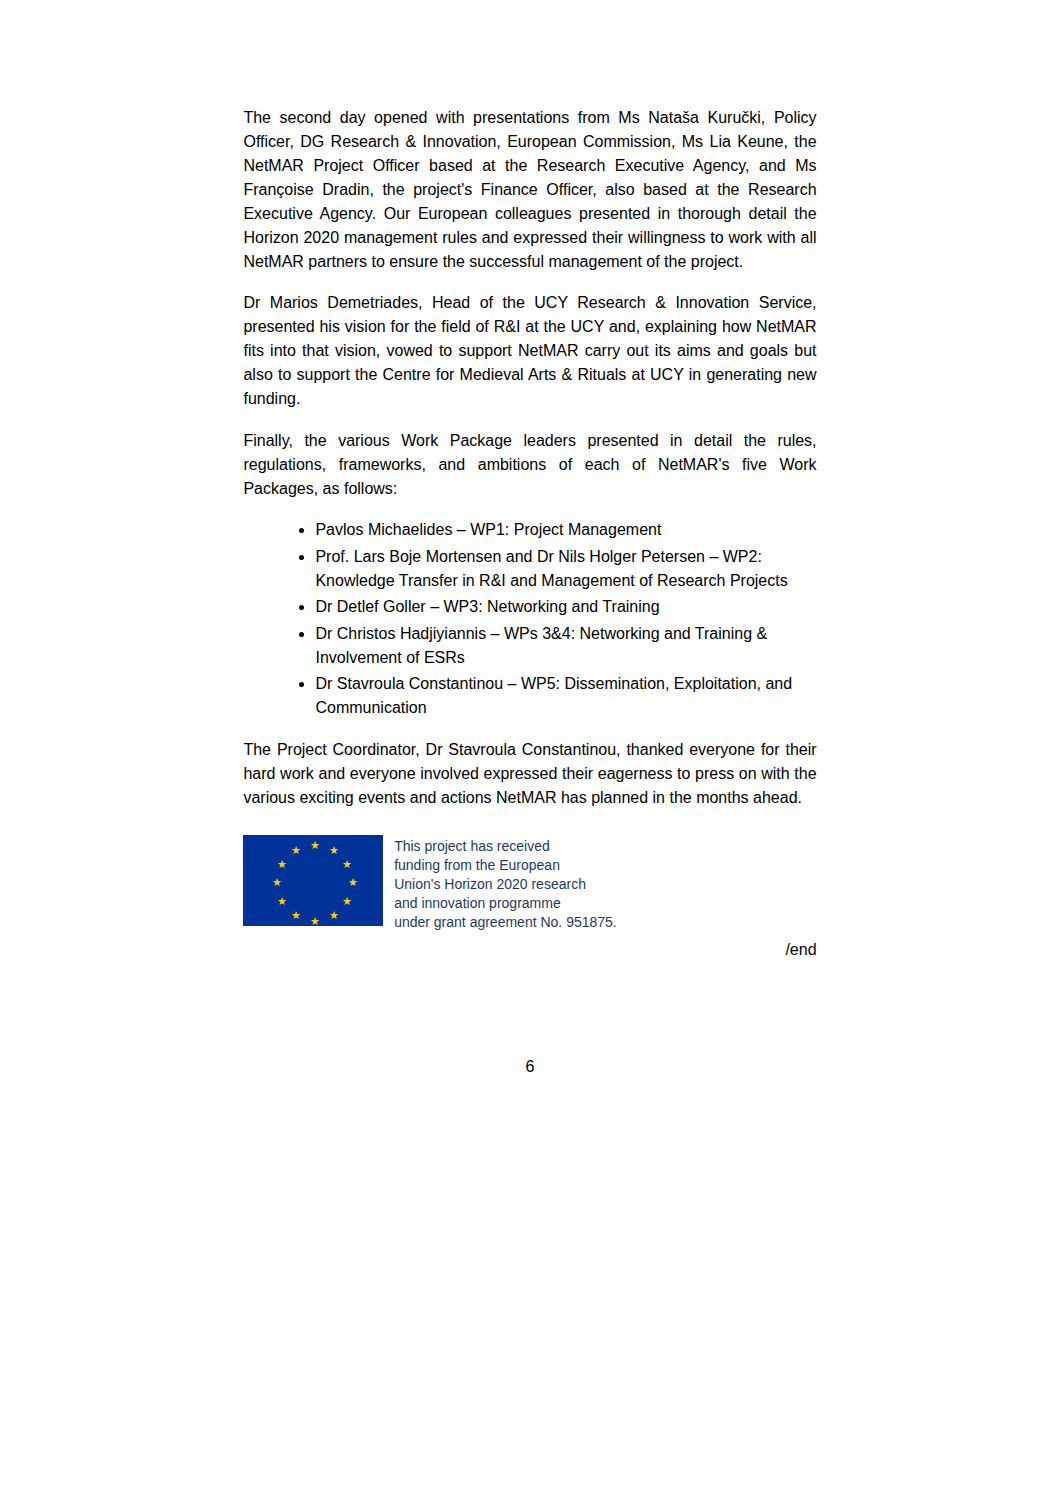The second day opened with presentations from Ms Nataša Kuručki, Policy Officer, DG Research & Innovation, European Commission, Ms Lia Keune, the NetMAR Project Officer based at the Research Executive Agency, and Ms Françoise Dradin, the project's Finance Officer, also based at the Research Executive Agency. Our European colleagues presented in thorough detail the Horizon 2020 management rules and expressed their willingness to work with all NetMAR partners to ensure the successful management of the project.
Dr Marios Demetriades, Head of the UCY Research & Innovation Service, presented his vision for the field of R&I at the UCY and, explaining how NetMAR fits into that vision, vowed to support NetMAR carry out its aims and goals but also to support the Centre for Medieval Arts & Rituals at UCY in generating new funding.
Finally, the various Work Package leaders presented in detail the rules, regulations, frameworks, and ambitions of each of NetMAR's five Work Packages, as follows:
Pavlos Michaelides – WP1: Project Management
Prof. Lars Boje Mortensen and Dr Nils Holger Petersen – WP2: Knowledge Transfer in R&I and Management of Research Projects
Dr Detlef Goller – WP3: Networking and Training
Dr Christos Hadjiyiannis – WPs 3&4: Networking and Training & Involvement of ESRs
Dr Stavroula Constantinou – WP5: Dissemination, Exploitation, and Communication
The Project Coordinator, Dr Stavroula Constantinou, thanked everyone for their hard work and everyone involved expressed their eagerness to press on with the various exciting events and actions NetMAR has planned in the months ahead.
★ ★ ★ ★ ★ ★ ★ ★ ★ ★ ★ ★
This project has received
funding from the European
Union's Horizon 2020 research
and innovation programme
under grant agreement No. 951875.
/end
6